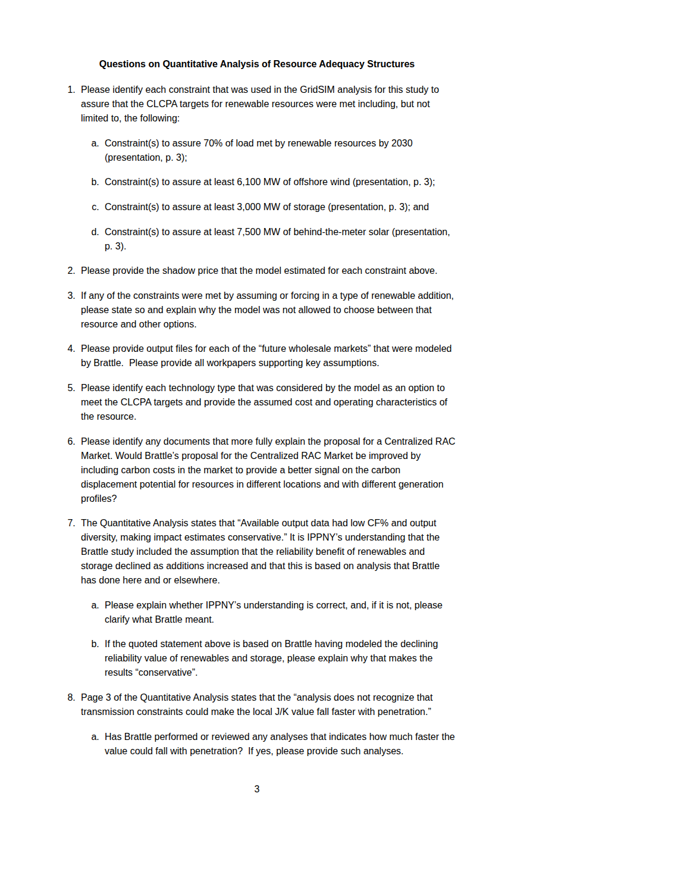Questions on Quantitative Analysis of Resource Adequacy Structures
Please identify each constraint that was used in the GridSIM analysis for this study to assure that the CLCPA targets for renewable resources were met including, but not limited to, the following:
Constraint(s) to assure 70% of load met by renewable resources by 2030 (presentation, p. 3);
Constraint(s) to assure at least 6,100 MW of offshore wind (presentation, p. 3);
Constraint(s) to assure at least 3,000 MW of storage (presentation, p. 3); and
Constraint(s) to assure at least 7,500 MW of behind-the-meter solar (presentation, p. 3).
Please provide the shadow price that the model estimated for each constraint above.
If any of the constraints were met by assuming or forcing in a type of renewable addition, please state so and explain why the model was not allowed to choose between that resource and other options.
Please provide output files for each of the “future wholesale markets” that were modeled by Brattle. Please provide all workpapers supporting key assumptions.
Please identify each technology type that was considered by the model as an option to meet the CLCPA targets and provide the assumed cost and operating characteristics of the resource.
Please identify any documents that more fully explain the proposal for a Centralized RAC Market. Would Brattle’s proposal for the Centralized RAC Market be improved by including carbon costs in the market to provide a better signal on the carbon displacement potential for resources in different locations and with different generation profiles?
The Quantitative Analysis states that “Available output data had low CF% and output diversity, making impact estimates conservative.” It is IPPNY’s understanding that the Brattle study included the assumption that the reliability benefit of renewables and storage declined as additions increased and that this is based on analysis that Brattle has done here and or elsewhere.
Please explain whether IPPNY’s understanding is correct, and, if it is not, please clarify what Brattle meant.
If the quoted statement above is based on Brattle having modeled the declining reliability value of renewables and storage, please explain why that makes the results “conservative”.
Page 3 of the Quantitative Analysis states that the “analysis does not recognize that transmission constraints could make the local J/K value fall faster with penetration.”
Has Brattle performed or reviewed any analyses that indicates how much faster the value could fall with penetration? If yes, please provide such analyses.
3